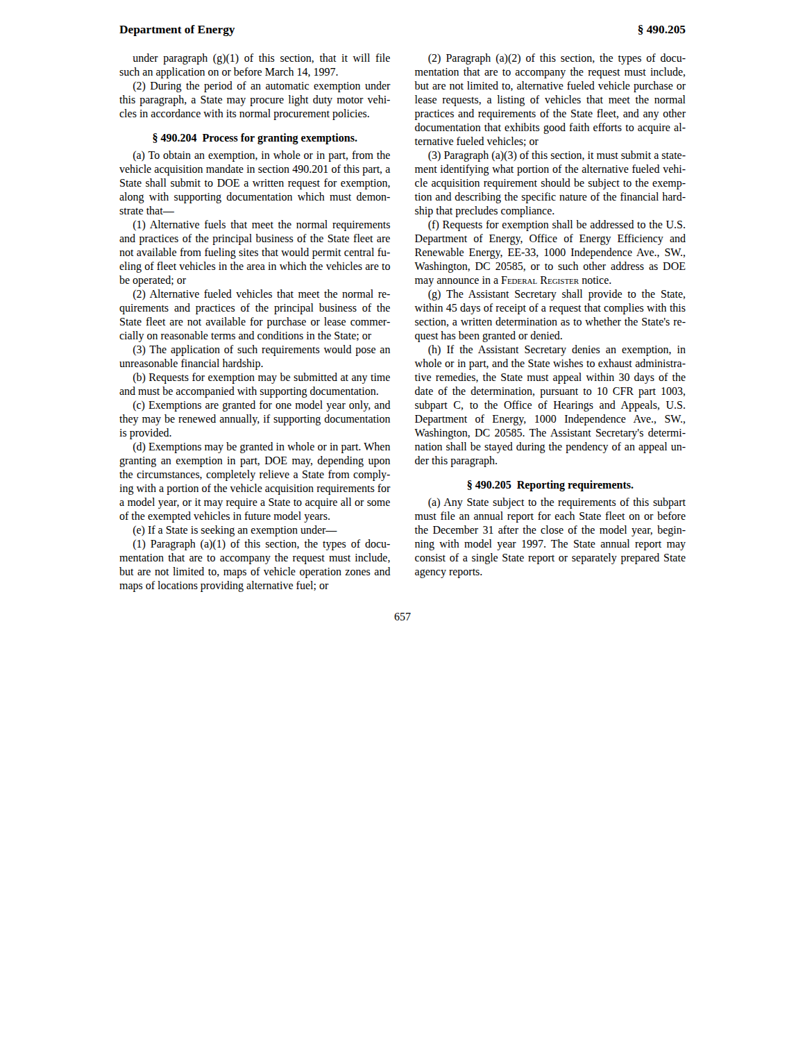Department of Energy § 490.205
under paragraph (g)(1) of this section, that it will file such an application on or before March 14, 1997.
(2) During the period of an automatic exemption under this paragraph, a State may procure light duty motor vehicles in accordance with its normal procurement policies.
§ 490.204 Process for granting exemptions.
(a) To obtain an exemption, in whole or in part, from the vehicle acquisition mandate in section 490.201 of this part, a State shall submit to DOE a written request for exemption, along with supporting documentation which must demonstrate that—
(1) Alternative fuels that meet the normal requirements and practices of the principal business of the State fleet are not available from fueling sites that would permit central fueling of fleet vehicles in the area in which the vehicles are to be operated; or
(2) Alternative fueled vehicles that meet the normal requirements and practices of the principal business of the State fleet are not available for purchase or lease commercially on reasonable terms and conditions in the State; or
(3) The application of such requirements would pose an unreasonable financial hardship.
(b) Requests for exemption may be submitted at any time and must be accompanied with supporting documentation.
(c) Exemptions are granted for one model year only, and they may be renewed annually, if supporting documentation is provided.
(d) Exemptions may be granted in whole or in part. When granting an exemption in part, DOE may, depending upon the circumstances, completely relieve a State from complying with a portion of the vehicle acquisition requirements for a model year, or it may require a State to acquire all or some of the exempted vehicles in future model years.
(e) If a State is seeking an exemption under—
(1) Paragraph (a)(1) of this section, the types of documentation that are to accompany the request must include, but are not limited to, maps of vehicle operation zones and maps of locations providing alternative fuel; or
(2) Paragraph (a)(2) of this section, the types of documentation that are to accompany the request must include, but are not limited to, alternative fueled vehicle purchase or lease requests, a listing of vehicles that meet the normal practices and requirements of the State fleet, and any other documentation that exhibits good faith efforts to acquire alternative fueled vehicles; or
(3) Paragraph (a)(3) of this section, it must submit a statement identifying what portion of the alternative fueled vehicle acquisition requirement should be subject to the exemption and describing the specific nature of the financial hardship that precludes compliance.
(f) Requests for exemption shall be addressed to the U.S. Department of Energy, Office of Energy Efficiency and Renewable Energy, EE-33, 1000 Independence Ave., SW., Washington, DC 20585, or to such other address as DOE may announce in a Federal Register notice.
(g) The Assistant Secretary shall provide to the State, within 45 days of receipt of a request that complies with this section, a written determination as to whether the State's request has been granted or denied.
(h) If the Assistant Secretary denies an exemption, in whole or in part, and the State wishes to exhaust administrative remedies, the State must appeal within 30 days of the date of the determination, pursuant to 10 CFR part 1003, subpart C, to the Office of Hearings and Appeals, U.S. Department of Energy, 1000 Independence Ave., SW., Washington, DC 20585. The Assistant Secretary's determination shall be stayed during the pendency of an appeal under this paragraph.
§ 490.205 Reporting requirements.
(a) Any State subject to the requirements of this subpart must file an annual report for each State fleet on or before the December 31 after the close of the model year, beginning with model year 1997. The State annual report may consist of a single State report or separately prepared State agency reports.
657